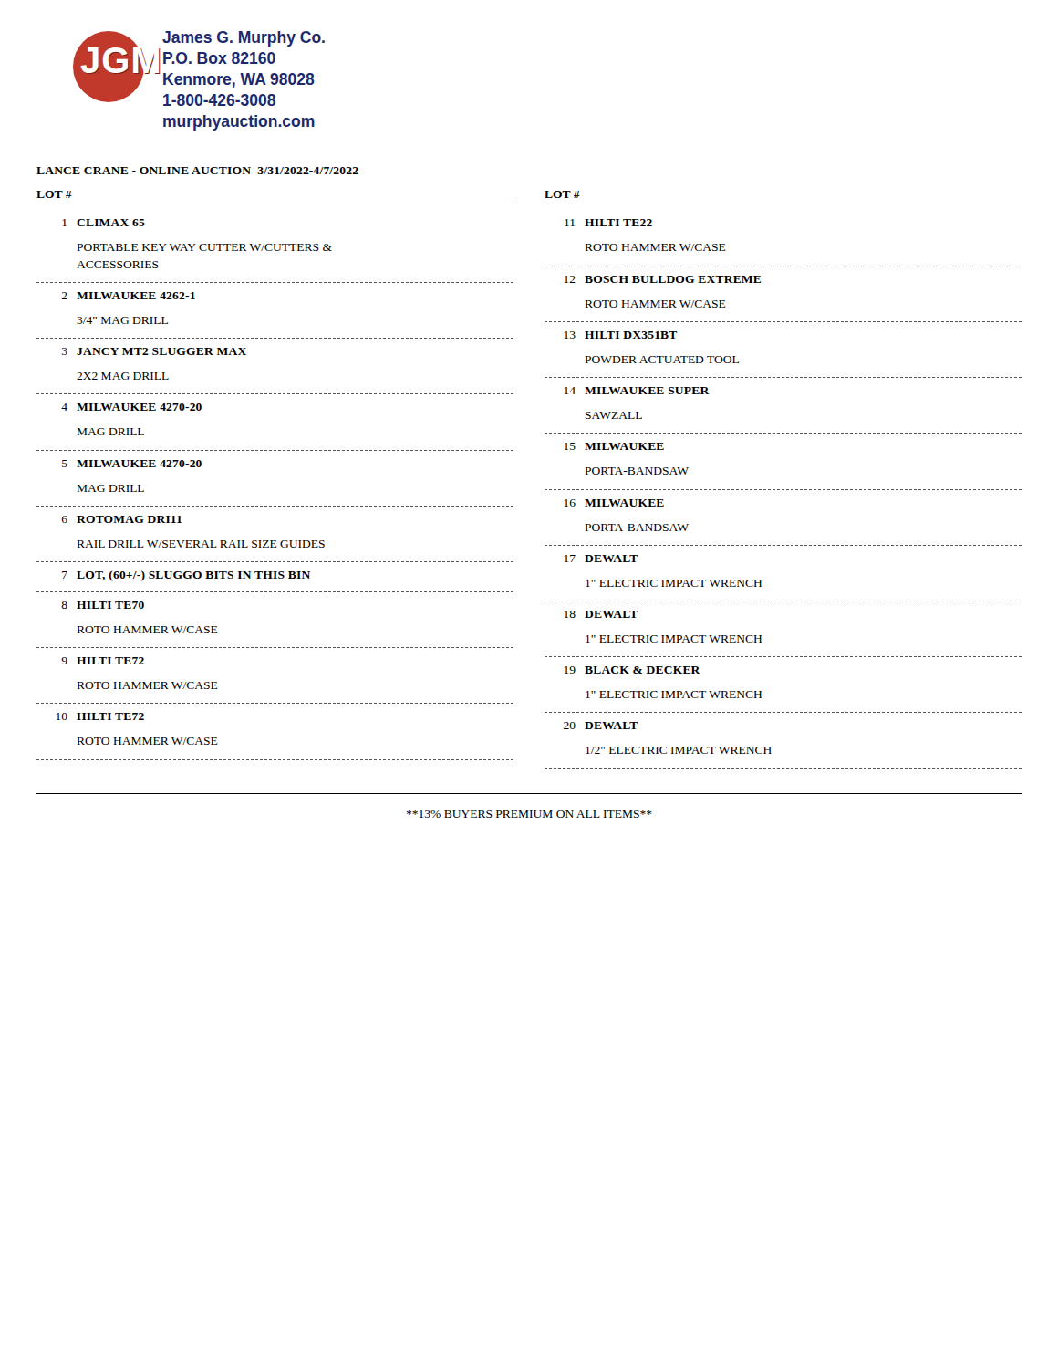JGM
James G. Murphy Co.
P.O. Box 82160
Kenmore, WA 98028
1-800-426-3008
murphyauction.com
LANCE CRANE - ONLINE AUCTION 3/31/2022-4/7/2022
LOT #
1 CLIMAX 65
PORTABLE KEY WAY CUTTER W/CUTTERS &
ACCESSORIES
2 MILWAUKEE 4262-1
3/4" MAG DRILL
3 JANCY MT2 SLUGGER MAX
2X2 MAG DRILL
4 MILWAUKEE 4270-20
MAG DRILL
5 MILWAUKEE 4270-20
MAG DRILL
6 ROTOMAG DRI11
RAIL DRILL W/SEVERAL RAIL SIZE GUIDES
7 LOT, (60+/-) SLUGGO BITS IN THIS BIN
8 HILTI TE70
ROTO HAMMER W/CASE
9 HILTI TE72
ROTO HAMMER W/CASE
10 HILTI TE72
ROTO HAMMER W/CASE
LOT #
11 HILTI TE22
ROTO HAMMER W/CASE
12 BOSCH BULLDOG EXTREME
ROTO HAMMER W/CASE
13 HILTI DX351BT
POWDER ACTUATED TOOL
14 MILWAUKEE SUPER
SAWZALL
15 MILWAUKEE
PORTA-BANDSAW
16 MILWAUKEE
PORTA-BANDSAW
17 DEWALT
1" ELECTRIC IMPACT WRENCH
18 DEWALT
1" ELECTRIC IMPACT WRENCH
19 BLACK & DECKER
1" ELECTRIC IMPACT WRENCH
20 DEWALT
1/2" ELECTRIC IMPACT WRENCH
**13% BUYERS PREMIUM ON ALL ITEMS**